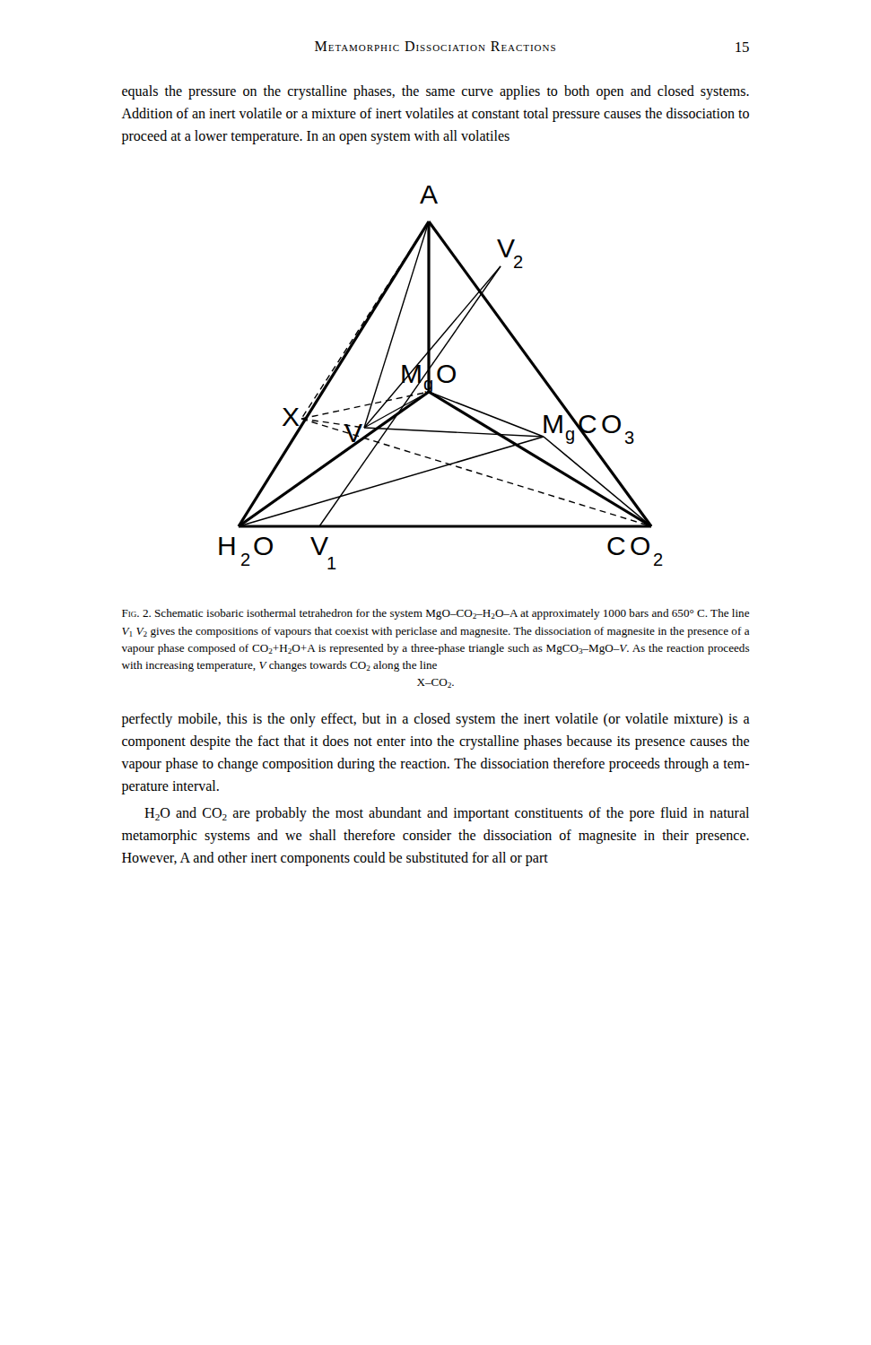Metamorphic Dissociation Reactions 15
equals the pressure on the crystalline phases, the same curve applies to both open and closed systems. Addition of an inert volatile or a mixture of inert volatiles at constant total pressure causes the dissociation to proceed at a lower temperature. In an open system with all volatiles
A V 2 M g O X V M g C O 3 H 2 O V 1 C O 2
Fig. 2. Schematic isobaric isothermal tetrahedron for the system MgO–CO2–H2O–A at approximately 1000 bars and 650° C. The line V1 V2 gives the compositions of vapours that coexist with periclase and magnesite. The dissociation of magnesite in the presence of a vapour phase composed of CO2+H2O+A is represented by a three-phase triangle such as MgCO3–MgO–V. As the reaction proceeds with increasing temperature, V changes towards CO2 along the line X–CO2.
perfectly mobile, this is the only effect, but in a closed system the inert volatile (or volatile mixture) is a component despite the fact that it does not enter into the crystalline phases because its presence causes the vapour phase to change composition during the reaction. The dissociation therefore proceeds through a temperature interval.
H2O and CO2 are probably the most abundant and important constituents of the pore fluid in natural metamorphic systems and we shall therefore consider the dissociation of magnesite in their presence. However, A and other inert components could be substituted for all or part